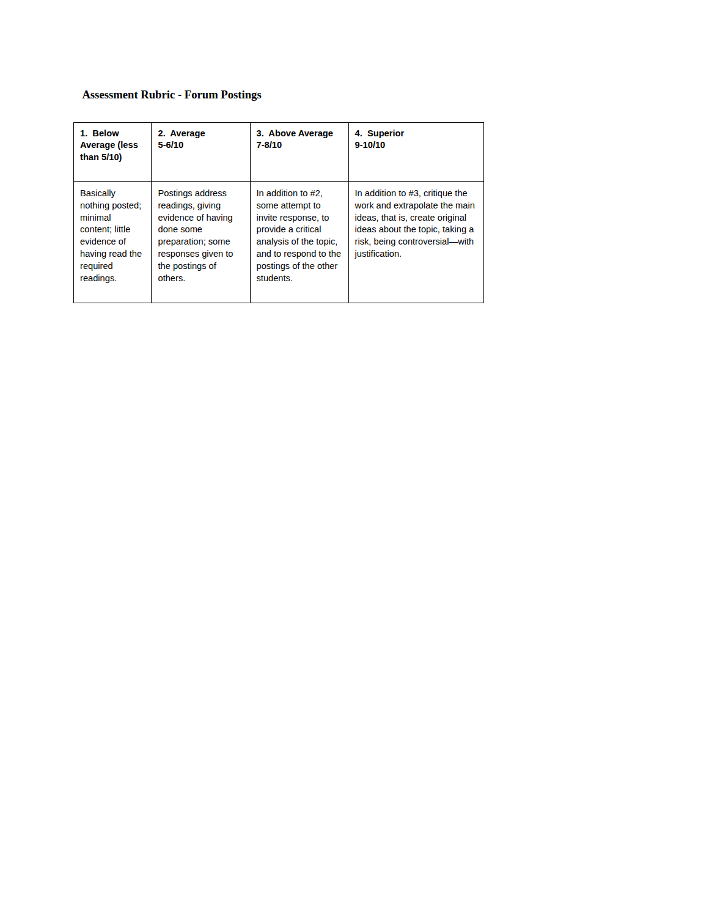Assessment Rubric - Forum Postings
| 1. Below Average (less than 5/10) | 2. Average 5-6/10 | 3. Above Average 7-8/10 | 4. Superior 9-10/10 |
| --- | --- | --- | --- |
| Basically nothing posted; minimal content; little evidence of having read the required readings. | Postings address readings, giving evidence of having done some preparation; some responses given to the postings of others. | In addition to #2, some attempt to invite response, to provide a critical analysis of the topic, and to respond to the postings of the other students. | In addition to #3, critique the work and extrapolate the main ideas, that is, create original ideas about the topic, taking a risk, being controversial—with justification. |